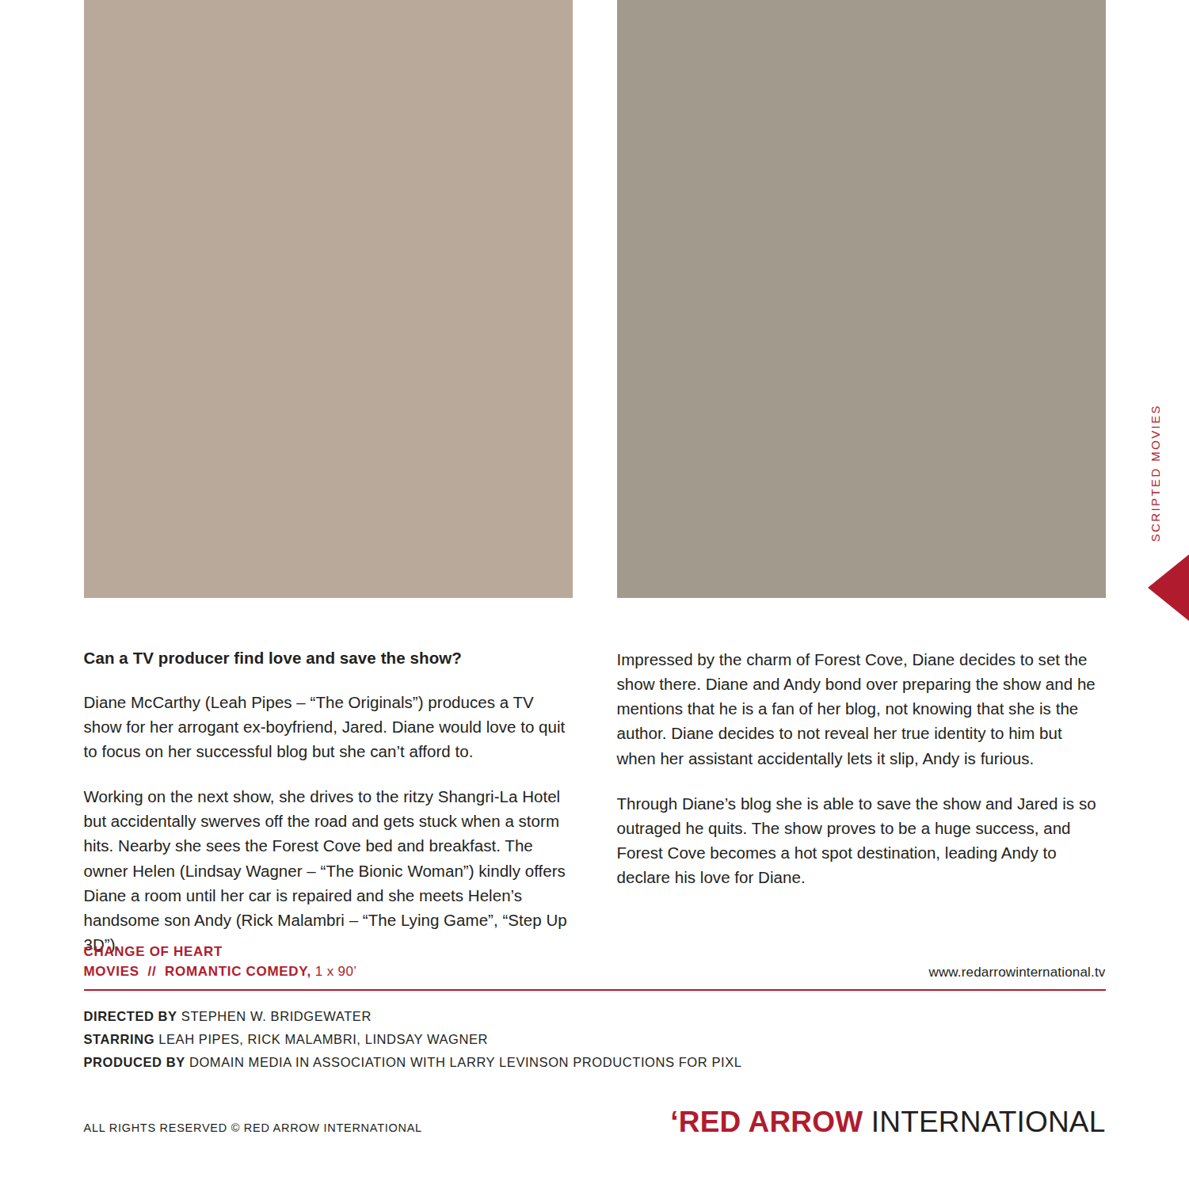Scripted Movies
Can a TV producer find love and save the show?
Diane McCarthy (Leah Pipes – “The Originals”) produces a TV show for her arrogant ex-boyfriend, Jared. Diane would love to quit to focus on her successful blog but she can’t afford to.
Working on the next show, she drives to the ritzy Shangri-La Hotel but accidentally swerves off the road and gets stuck when a storm hits. Nearby she sees the Forest Cove bed and breakfast. The owner Helen (Lindsay Wagner – “The Bionic Woman”) kindly offers Diane a room until her car is repaired and she meets Helen’s handsome son Andy (Rick Malambri – “The Lying Game”, “Step Up 3D”).
Impressed by the charm of Forest Cove, Diane decides to set the show there. Diane and Andy bond over preparing the show and he mentions that he is a fan of her blog, not knowing that she is the author. Diane decides to not reveal her true identity to him but when her assistant accidentally lets it slip, Andy is furious.
Through Diane’s blog she is able to save the show and Jared is so outraged he quits. The show proves to be a huge success, and Forest Cove becomes a hot spot destination, leading Andy to declare his love for Diane.
Change of Heart
Movies // Romantic Comedy, 1 x 90’
www.redarrowinternational.tv
Directed by Stephen W. Bridgewater
Starring Leah Pipes, Rick Malambri, Lindsay Wagner
Produced by Domain Media in association with Larry Levinson Productions for Pixl
All rights reserved © Red Arrow International
‘RED ARROW INTERNATIONAL